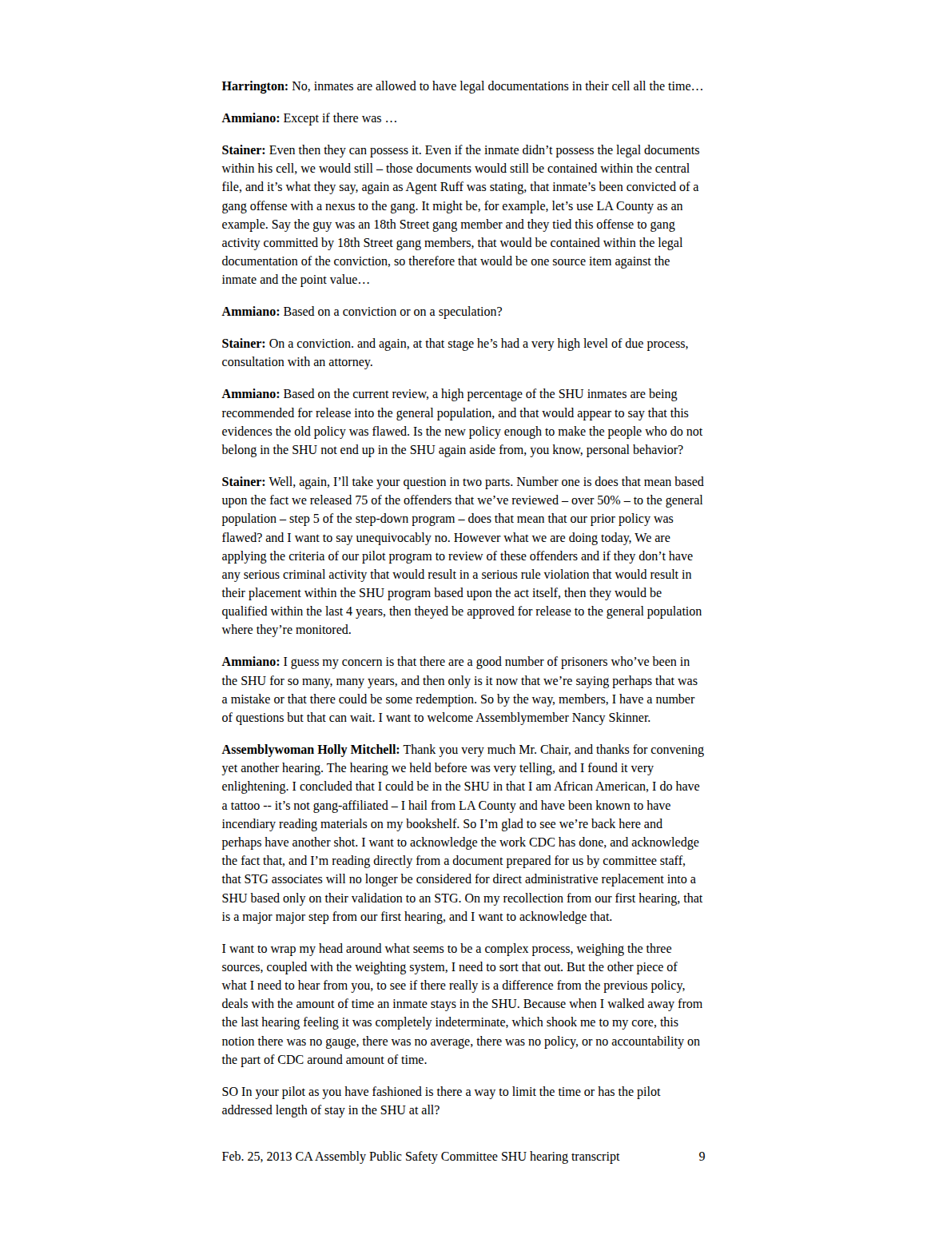Harrington: No, inmates are allowed to have legal documentations in their cell all the time…
Ammiano: Except if there was …
Stainer: Even then they can possess it. Even if the inmate didn’t possess the legal documents within his cell, we would still – those documents would still be contained within the central file, and it’s what they say, again as Agent Ruff was stating, that inmate’s been convicted of a gang offense with a nexus to the gang. It might be, for example, let’s use LA County as an example. Say the guy was an 18th Street gang member and they tied this offense to gang activity committed by 18th Street gang members, that would be contained within the legal documentation of the conviction, so therefore that would be one source item against the inmate and the point value…
Ammiano: Based on a conviction or on a speculation?
Stainer: On a conviction. and again, at that stage he’s had a very high level of due process, consultation with an attorney.
Ammiano: Based on the current review, a high percentage of the SHU inmates are being recommended for release into the general population, and that would appear to say that this evidences the old policy was flawed. Is the new policy enough to make the people who do not belong in the SHU not end up in the SHU again aside from, you know, personal behavior?
Stainer: Well, again, I’ll take your question in two parts. Number one is does that mean based upon the fact we released 75 of the offenders that we’ve reviewed – over 50% – to the general population – step 5 of the step-down program – does that mean that our prior policy was flawed? and I want to say unequivocably no. However what we are doing today, We are applying the criteria of our pilot program to review of these offenders and if they don’t have any serious criminal activity that would result in a serious rule violation that would result in their placement within the SHU program based upon the act itself, then they would be qualified within the last 4 years, then theyed be approved for release to the general population where they’re monitored.
Ammiano: I guess my concern is that there are a good number of prisoners who’ve been in the SHU for so many, many years, and then only is it now that we’re saying perhaps that was a mistake or that there could be some redemption. So by the way, members, I have a number of questions but that can wait. I want to welcome Assemblymember Nancy Skinner.
Assemblywoman Holly Mitchell: Thank you very much Mr. Chair, and thanks for convening yet another hearing. The hearing we held before was very telling, and I found it very enlightening. I concluded that I could be in the SHU in that I am African American, I do have a tattoo -- it’s not gang-affiliated – I hail from LA County and have been known to have incendiary reading materials on my bookshelf. So I’m glad to see we’re back here and perhaps have another shot. I want to acknowledge the work CDC has done, and acknowledge the fact that, and I’m reading directly from a document prepared for us by committee staff, that STG associates will no longer be considered for direct administrative replacement into a SHU based only on their validation to an STG. On my recollection from our first hearing, that is a major major step from our first hearing, and I want to acknowledge that.
I want to wrap my head around what seems to be a complex process, weighing the three sources, coupled with the weighting system, I need to sort that out. But the other piece of what I need to hear from you, to see if there really is a difference from the previous policy, deals with the amount of time an inmate stays in the SHU. Because when I walked away from the last hearing feeling it was completely indeterminate, which shook me to my core, this notion there was no gauge, there was no average, there was no policy, or no accountability on the part of CDC around amount of time.
SO In your pilot as you have fashioned is there a way to limit the time or has the pilot addressed length of stay in the SHU at all?
Feb. 25, 2013 CA Assembly Public Safety Committee SHU hearing transcript 9